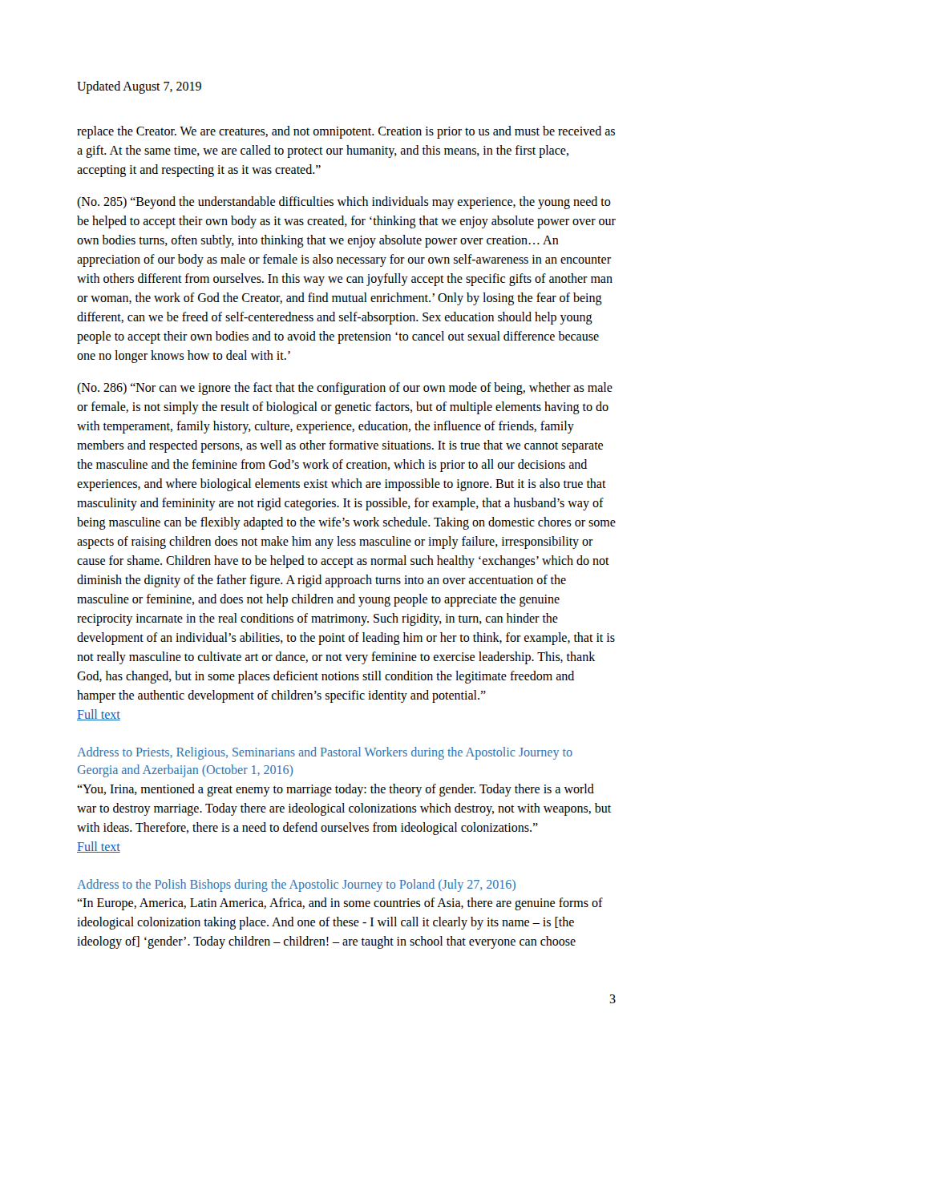Updated August 7, 2019
replace the Creator. We are creatures, and not omnipotent. Creation is prior to us and must be received as a gift. At the same time, we are called to protect our humanity, and this means, in the first place, accepting it and respecting it as it was created.”
(No. 285) “Beyond the understandable difficulties which individuals may experience, the young need to be helped to accept their own body as it was created, for ‘thinking that we enjoy absolute power over our own bodies turns, often subtly, into thinking that we enjoy absolute power over creation… An appreciation of our body as male or female is also necessary for our own self-awareness in an encounter with others different from ourselves. In this way we can joyfully accept the specific gifts of another man or woman, the work of God the Creator, and find mutual enrichment.’ Only by losing the fear of being different, can we be freed of self-centeredness and self-absorption. Sex education should help young people to accept their own bodies and to avoid the pretension ‘to cancel out sexual difference because one no longer knows how to deal with it.’
(No. 286) “Nor can we ignore the fact that the configuration of our own mode of being, whether as male or female, is not simply the result of biological or genetic factors, but of multiple elements having to do with temperament, family history, culture, experience, education, the influence of friends, family members and respected persons, as well as other formative situations. It is true that we cannot separate the masculine and the feminine from God’s work of creation, which is prior to all our decisions and experiences, and where biological elements exist which are impossible to ignore. But it is also true that masculinity and femininity are not rigid categories. It is possible, for example, that a husband’s way of being masculine can be flexibly adapted to the wife’s work schedule. Taking on domestic chores or some aspects of raising children does not make him any less masculine or imply failure, irresponsibility or cause for shame. Children have to be helped to accept as normal such healthy ‘exchanges’ which do not diminish the dignity of the father figure. A rigid approach turns into an over accentuation of the masculine or feminine, and does not help children and young people to appreciate the genuine reciprocity incarnate in the real conditions of matrimony. Such rigidity, in turn, can hinder the development of an individual’s abilities, to the point of leading him or her to think, for example, that it is not really masculine to cultivate art or dance, or not very feminine to exercise leadership. This, thank God, has changed, but in some places deficient notions still condition the legitimate freedom and hamper the authentic development of children’s specific identity and potential.”
Full text
Address to Priests, Religious, Seminarians and Pastoral Workers during the Apostolic Journey to Georgia and Azerbaijan (October 1, 2016)
“You, Irina, mentioned a great enemy to marriage today: the theory of gender. Today there is a world war to destroy marriage. Today there are ideological colonizations which destroy, not with weapons, but with ideas. Therefore, there is a need to defend ourselves from ideological colonizations.”
Full text
Address to the Polish Bishops during the Apostolic Journey to Poland (July 27, 2016)
“In Europe, America, Latin America, Africa, and in some countries of Asia, there are genuine forms of ideological colonization taking place. And one of these - I will call it clearly by its name – is [the ideology of] ‘gender’. Today children – children! – are taught in school that everyone can choose
3